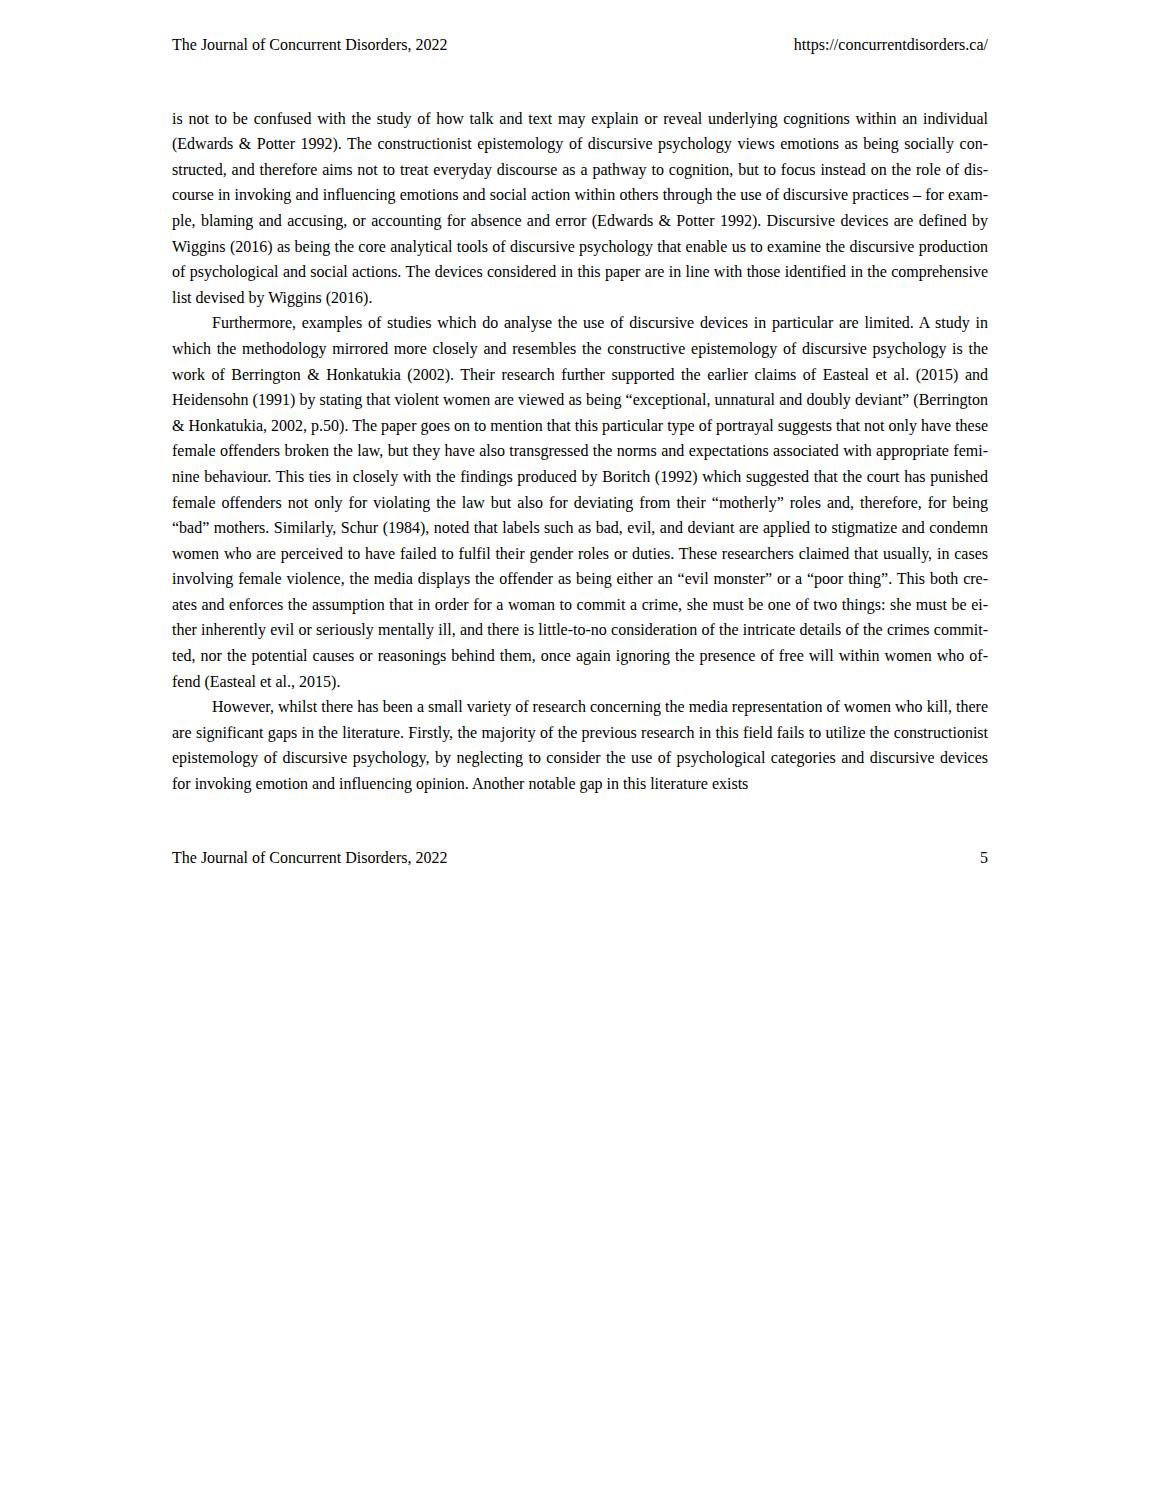The Journal of Concurrent Disorders, 2022 https://concurrentdisorders.ca/
is not to be confused with the study of how talk and text may explain or reveal underlying cognitions within an individual (Edwards & Potter 1992). The constructionist epistemology of discursive psychology views emotions as being socially constructed, and therefore aims not to treat everyday discourse as a pathway to cognition, but to focus instead on the role of discourse in invoking and influencing emotions and social action within others through the use of discursive practices – for example, blaming and accusing, or accounting for absence and error (Edwards & Potter 1992). Discursive devices are defined by Wiggins (2016) as being the core analytical tools of discursive psychology that enable us to examine the discursive production of psychological and social actions. The devices considered in this paper are in line with those identified in the comprehensive list devised by Wiggins (2016).
Furthermore, examples of studies which do analyse the use of discursive devices in particular are limited. A study in which the methodology mirrored more closely and resembles the constructive epistemology of discursive psychology is the work of Berrington & Honkatukia (2002). Their research further supported the earlier claims of Easteal et al. (2015) and Heidensohn (1991) by stating that violent women are viewed as being “exceptional, unnatural and doubly deviant” (Berrington & Honkatukia, 2002, p.50). The paper goes on to mention that this particular type of portrayal suggests that not only have these female offenders broken the law, but they have also transgressed the norms and expectations associated with appropriate feminine behaviour. This ties in closely with the findings produced by Boritch (1992) which suggested that the court has punished female offenders not only for violating the law but also for deviating from their “motherly” roles and, therefore, for being “bad” mothers. Similarly, Schur (1984), noted that labels such as bad, evil, and deviant are applied to stigmatize and condemn women who are perceived to have failed to fulfil their gender roles or duties. These researchers claimed that usually, in cases involving female violence, the media displays the offender as being either an “evil monster” or a “poor thing”. This both creates and enforces the assumption that in order for a woman to commit a crime, she must be one of two things: she must be either inherently evil or seriously mentally ill, and there is little-to-no consideration of the intricate details of the crimes committed, nor the potential causes or reasonings behind them, once again ignoring the presence of free will within women who offend (Easteal et al., 2015).
However, whilst there has been a small variety of research concerning the media representation of women who kill, there are significant gaps in the literature. Firstly, the majority of the previous research in this field fails to utilize the constructionist epistemology of discursive psychology, by neglecting to consider the use of psychological categories and discursive devices for invoking emotion and influencing opinion. Another notable gap in this literature exists
The Journal of Concurrent Disorders, 2022 5